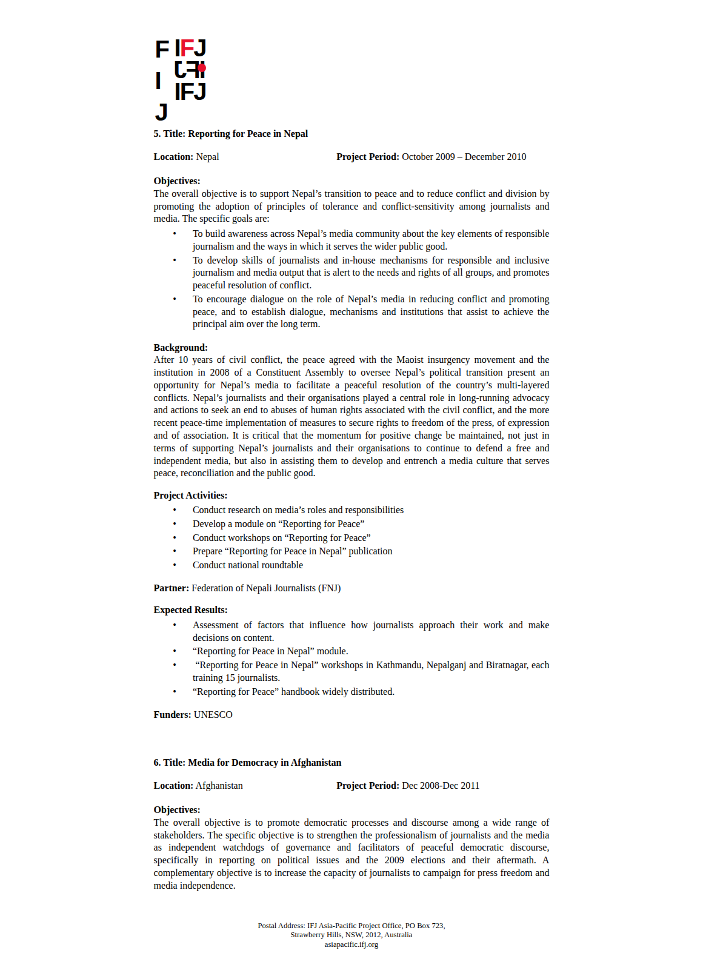F
I
J
IFJ
IFJ
IFJ
5. Title: Reporting for Peace in Nepal
Location: Nepal Project Period: October 2009 – December 2010
Objectives:
The overall objective is to support Nepal’s transition to peace and to reduce conflict and division by promoting the adoption of principles of tolerance and conflict-sensitivity among journalists and media. The specific goals are:
To build awareness across Nepal’s media community about the key elements of responsible journalism and the ways in which it serves the wider public good.
To develop skills of journalists and in-house mechanisms for responsible and inclusive journalism and media output that is alert to the needs and rights of all groups, and promotes peaceful resolution of conflict.
To encourage dialogue on the role of Nepal’s media in reducing conflict and promoting peace, and to establish dialogue, mechanisms and institutions that assist to achieve the principal aim over the long term.
Background:
After 10 years of civil conflict, the peace agreed with the Maoist insurgency movement and the institution in 2008 of a Constituent Assembly to oversee Nepal’s political transition present an opportunity for Nepal’s media to facilitate a peaceful resolution of the country’s multi-layered conflicts. Nepal’s journalists and their organisations played a central role in long-running advocacy and actions to seek an end to abuses of human rights associated with the civil conflict, and the more recent peace-time implementation of measures to secure rights to freedom of the press, of expression and of association. It is critical that the momentum for positive change be maintained, not just in terms of supporting Nepal’s journalists and their organisations to continue to defend a free and independent media, but also in assisting them to develop and entrench a media culture that serves peace, reconciliation and the public good.
Project Activities:
Conduct research on media’s roles and responsibilities
Develop a module on “Reporting for Peace”
Conduct workshops on “Reporting for Peace”
Prepare “Reporting for Peace in Nepal” publication
Conduct national roundtable
Partner: Federation of Nepali Journalists (FNJ)
Expected Results:
Assessment of factors that influence how journalists approach their work and make decisions on content.
“Reporting for Peace in Nepal” module.
“Reporting for Peace in Nepal” workshops in Kathmandu, Nepalganj and Biratnagar, each training 15 journalists.
“Reporting for Peace” handbook widely distributed.
Funders: UNESCO
6. Title: Media for Democracy in Afghanistan
Location: Afghanistan Project Period: Dec 2008-Dec 2011
Objectives:
The overall objective is to promote democratic processes and discourse among a wide range of stakeholders. The specific objective is to strengthen the professionalism of journalists and the media as independent watchdogs of governance and facilitators of peaceful democratic discourse, specifically in reporting on political issues and the 2009 elections and their aftermath. A complementary objective is to increase the capacity of journalists to campaign for press freedom and media independence.
Postal Address: IFJ Asia-Pacific Project Office, PO Box 723,
Strawberry Hills, NSW, 2012, Australia
asiapacific.ifj.org